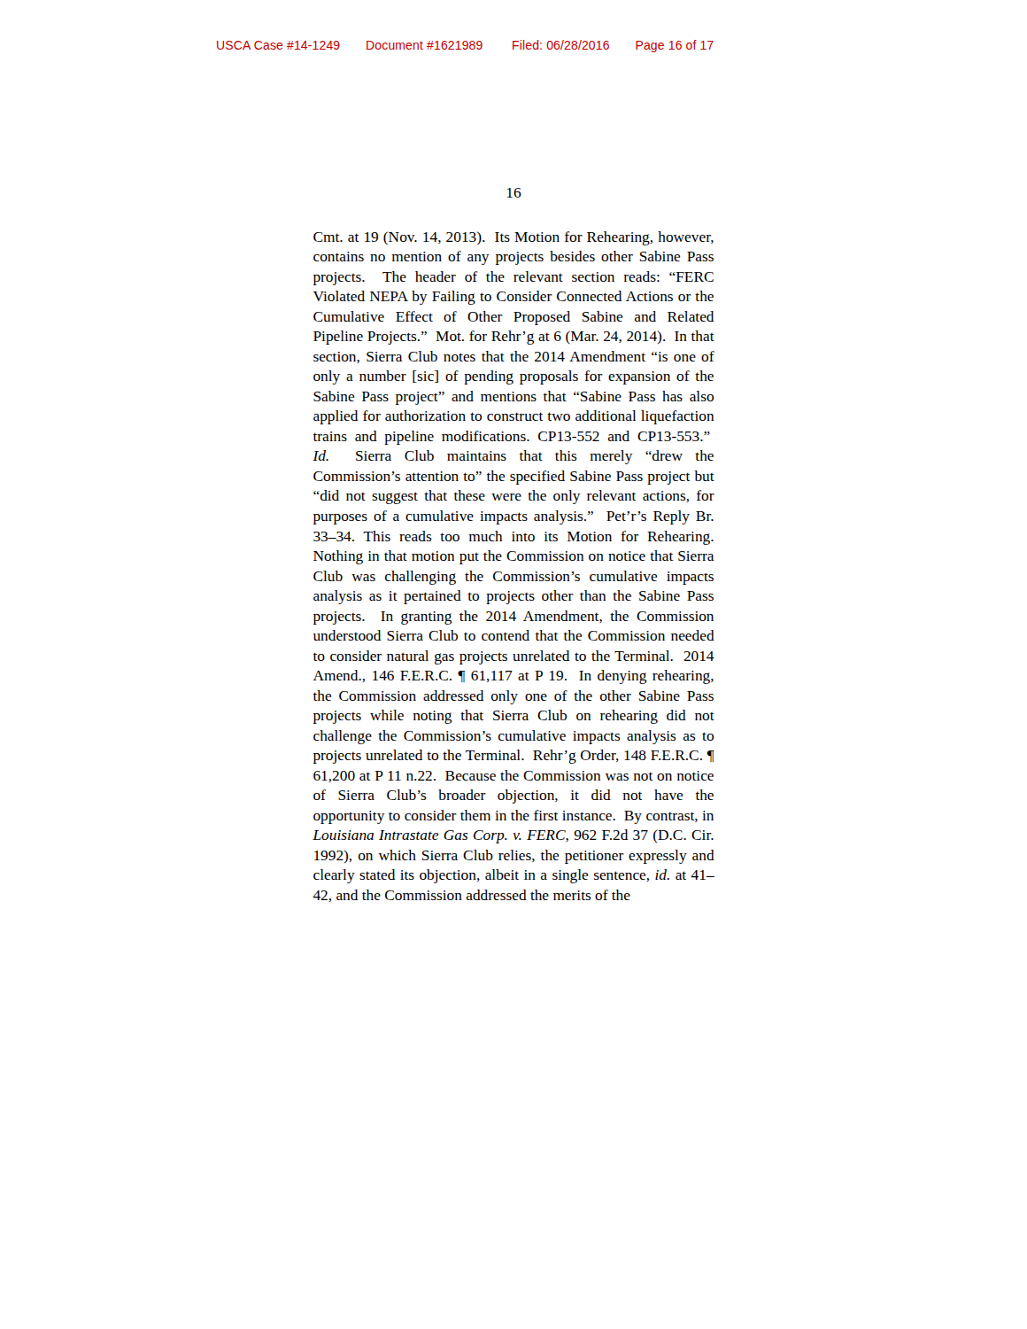USCA Case #14-1249 Document #1621989 Filed: 06/28/2016 Page 16 of 17
16
Cmt. at 19 (Nov. 14, 2013). Its Motion for Rehearing, however, contains no mention of any projects besides other Sabine Pass projects. The header of the relevant section reads: “FERC Violated NEPA by Failing to Consider Connected Actions or the Cumulative Effect of Other Proposed Sabine and Related Pipeline Projects.” Mot. for Rehr’g at 6 (Mar. 24, 2014). In that section, Sierra Club notes that the 2014 Amendment “is one of only a number [sic] of pending proposals for expansion of the Sabine Pass project” and mentions that “Sabine Pass has also applied for authorization to construct two additional liquefaction trains and pipeline modifications. CP13-552 and CP13-553.” Id. Sierra Club maintains that this merely “drew the Commission’s attention to” the specified Sabine Pass project but “did not suggest that these were the only relevant actions, for purposes of a cumulative impacts analysis.” Pet’r’s Reply Br. 33–34. This reads too much into its Motion for Rehearing. Nothing in that motion put the Commission on notice that Sierra Club was challenging the Commission’s cumulative impacts analysis as it pertained to projects other than the Sabine Pass projects. In granting the 2014 Amendment, the Commission understood Sierra Club to contend that the Commission needed to consider natural gas projects unrelated to the Terminal. 2014 Amend., 146 F.E.R.C. ¶ 61,117 at P 19. In denying rehearing, the Commission addressed only one of the other Sabine Pass projects while noting that Sierra Club on rehearing did not challenge the Commission’s cumulative impacts analysis as to projects unrelated to the Terminal. Rehr’g Order, 148 F.E.R.C. ¶ 61,200 at P 11 n.22. Because the Commission was not on notice of Sierra Club’s broader objection, it did not have the opportunity to consider them in the first instance. By contrast, in Louisiana Intrastate Gas Corp. v. FERC, 962 F.2d 37 (D.C. Cir. 1992), on which Sierra Club relies, the petitioner expressly and clearly stated its objection, albeit in a single sentence, id. at 41–42, and the Commission addressed the merits of the